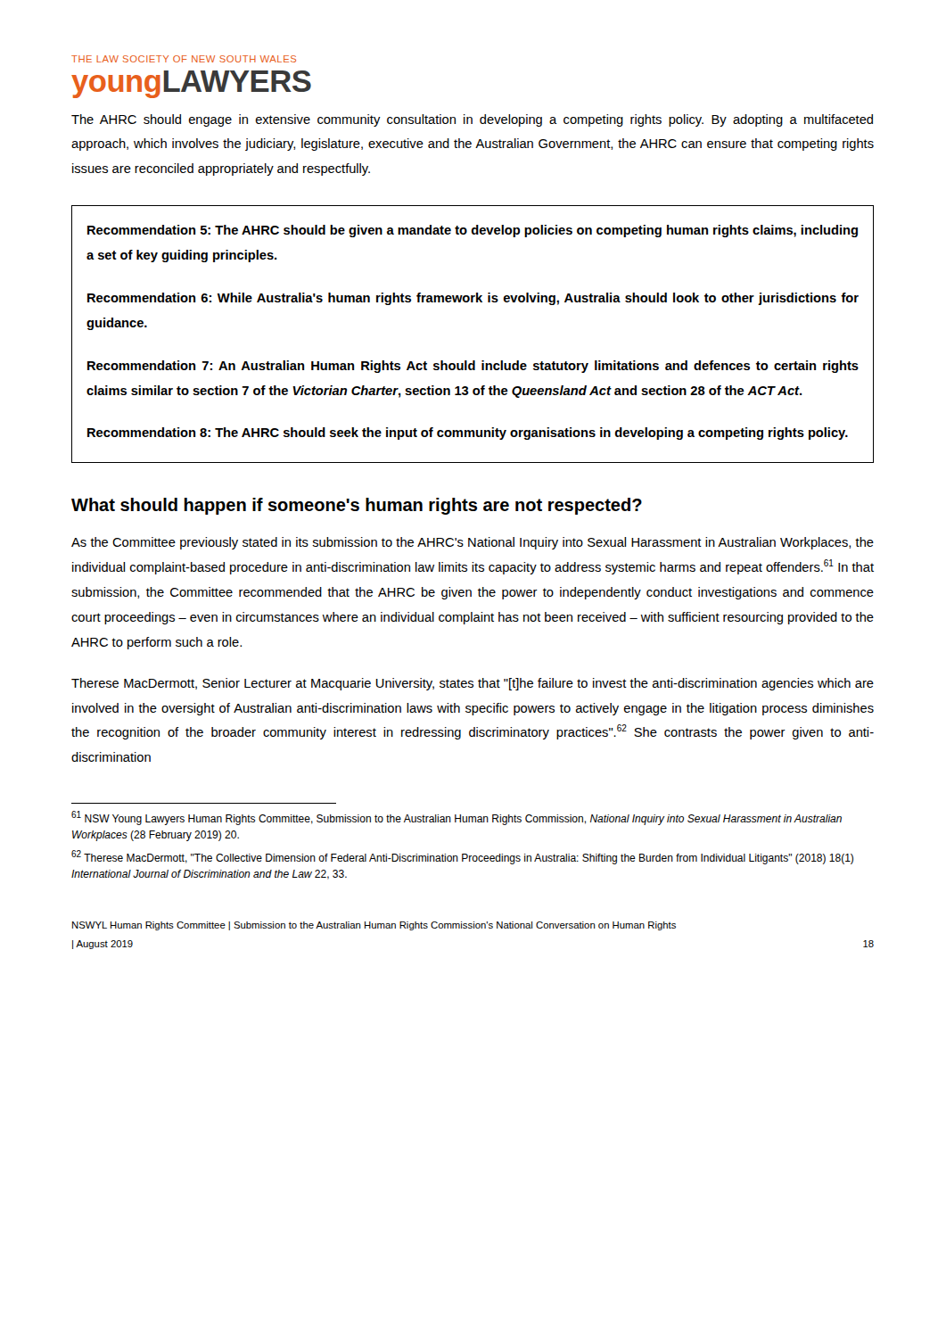THE LAW SOCIETY OF NEW SOUTH WALES
young LAWYERS
The AHRC should engage in extensive community consultation in developing a competing rights policy. By adopting a multifaceted approach, which involves the judiciary, legislature, executive and the Australian Government, the AHRC can ensure that competing rights issues are reconciled appropriately and respectfully.
Recommendation 5: The AHRC should be given a mandate to develop policies on competing human rights claims, including a set of key guiding principles.
Recommendation 6: While Australia's human rights framework is evolving, Australia should look to other jurisdictions for guidance.
Recommendation 7: An Australian Human Rights Act should include statutory limitations and defences to certain rights claims similar to section 7 of the Victorian Charter, section 13 of the Queensland Act and section 28 of the ACT Act.
Recommendation 8: The AHRC should seek the input of community organisations in developing a competing rights policy.
What should happen if someone's human rights are not respected?
As the Committee previously stated in its submission to the AHRC's National Inquiry into Sexual Harassment in Australian Workplaces, the individual complaint-based procedure in anti-discrimination law limits its capacity to address systemic harms and repeat offenders.61 In that submission, the Committee recommended that the AHRC be given the power to independently conduct investigations and commence court proceedings – even in circumstances where an individual complaint has not been received – with sufficient resourcing provided to the AHRC to perform such a role.
Therese MacDermott, Senior Lecturer at Macquarie University, states that "[t]he failure to invest the anti-discrimination agencies which are involved in the oversight of Australian anti-discrimination laws with specific powers to actively engage in the litigation process diminishes the recognition of the broader community interest in redressing discriminatory practices".62 She contrasts the power given to anti-discrimination
61 NSW Young Lawyers Human Rights Committee, Submission to the Australian Human Rights Commission, National Inquiry into Sexual Harassment in Australian Workplaces (28 February 2019) 20.
62 Therese MacDermott, "The Collective Dimension of Federal Anti-Discrimination Proceedings in Australia: Shifting the Burden from Individual Litigants" (2018) 18(1) International Journal of Discrimination and the Law 22, 33.
NSWYL Human Rights Committee | Submission to the Australian Human Rights Commission's National Conversation on Human Rights
| August 201918